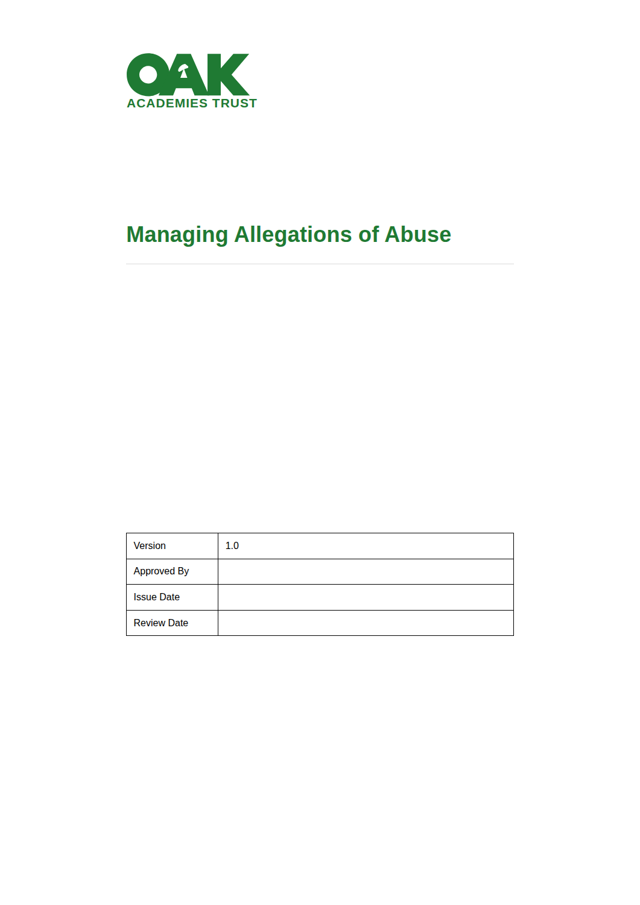ACADEMIES TRUST
Managing Allegations of Abuse
| Version | 1.0 |
| Approved By | |
| Issue Date | |
| Review Date | |